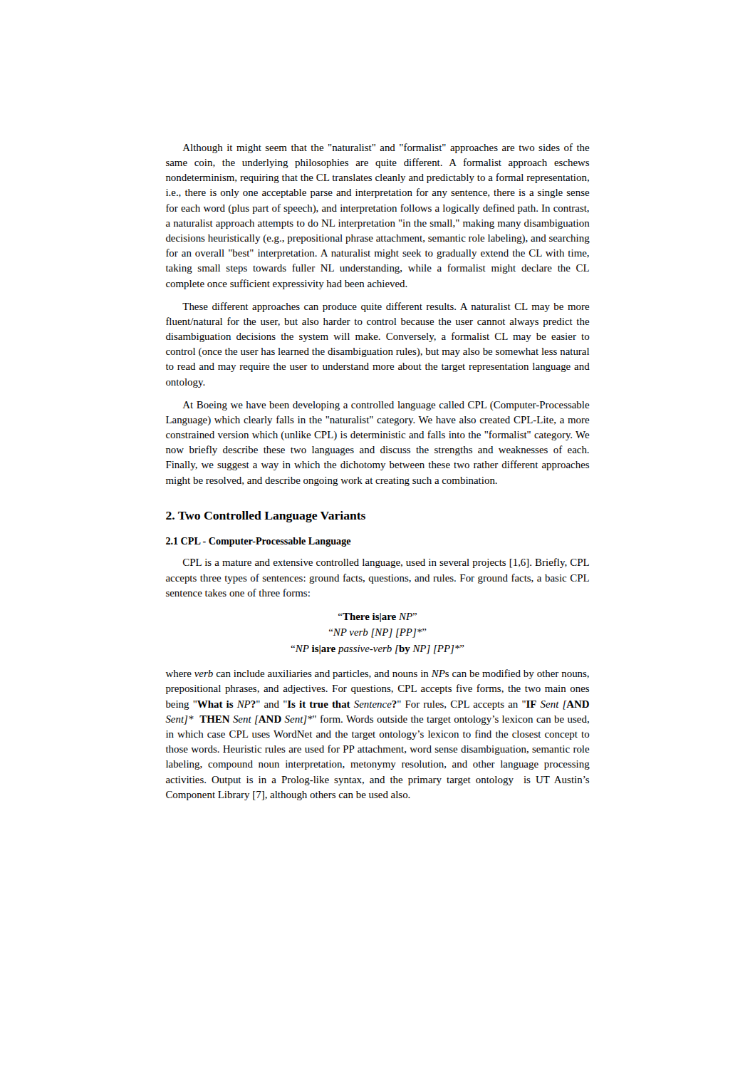Although it might seem that the "naturalist" and "formalist" approaches are two sides of the same coin, the underlying philosophies are quite different. A formalist approach eschews nondeterminism, requiring that the CL translates cleanly and predictably to a formal representation, i.e., there is only one acceptable parse and interpretation for any sentence, there is a single sense for each word (plus part of speech), and interpretation follows a logically defined path. In contrast, a naturalist approach attempts to do NL interpretation "in the small," making many disambiguation decisions heuristically (e.g., prepositional phrase attachment, semantic role labeling), and searching for an overall "best" interpretation. A naturalist might seek to gradually extend the CL with time, taking small steps towards fuller NL understanding, while a formalist might declare the CL complete once sufficient expressivity had been achieved.
These different approaches can produce quite different results. A naturalist CL may be more fluent/natural for the user, but also harder to control because the user cannot always predict the disambiguation decisions the system will make. Conversely, a formalist CL may be easier to control (once the user has learned the disambiguation rules), but may also be somewhat less natural to read and may require the user to understand more about the target representation language and ontology.
At Boeing we have been developing a controlled language called CPL (Computer-Processable Language) which clearly falls in the "naturalist" category. We have also created CPL-Lite, a more constrained version which (unlike CPL) is deterministic and falls into the "formalist" category. We now briefly describe these two languages and discuss the strengths and weaknesses of each. Finally, we suggest a way in which the dichotomy between these two rather different approaches might be resolved, and describe ongoing work at creating such a combination.
2. Two Controlled Language Variants
2.1 CPL - Computer-Processable Language
CPL is a mature and extensive controlled language, used in several projects [1,6]. Briefly, CPL accepts three types of sentences: ground facts, questions, and rules. For ground facts, a basic CPL sentence takes one of three forms:
“There is|are NP”
“NP verb [NP] [PP]*”
“NP is|are passive-verb [by NP] [PP]*”
where verb can include auxiliaries and particles, and nouns in NPs can be modified by other nouns, prepositional phrases, and adjectives. For questions, CPL accepts five forms, the two main ones being "What is NP?" and "Is it true that Sentence?" For rules, CPL accepts an "IF Sent [AND Sent]* THEN Sent [AND Sent]*" form. Words outside the target ontology’s lexicon can be used, in which case CPL uses WordNet and the target ontology’s lexicon to find the closest concept to those words. Heuristic rules are used for PP attachment, word sense disambiguation, semantic role labeling, compound noun interpretation, metonymy resolution, and other language processing activities. Output is in a Prolog-like syntax, and the primary target ontology is UT Austin’s Component Library [7], although others can be used also.